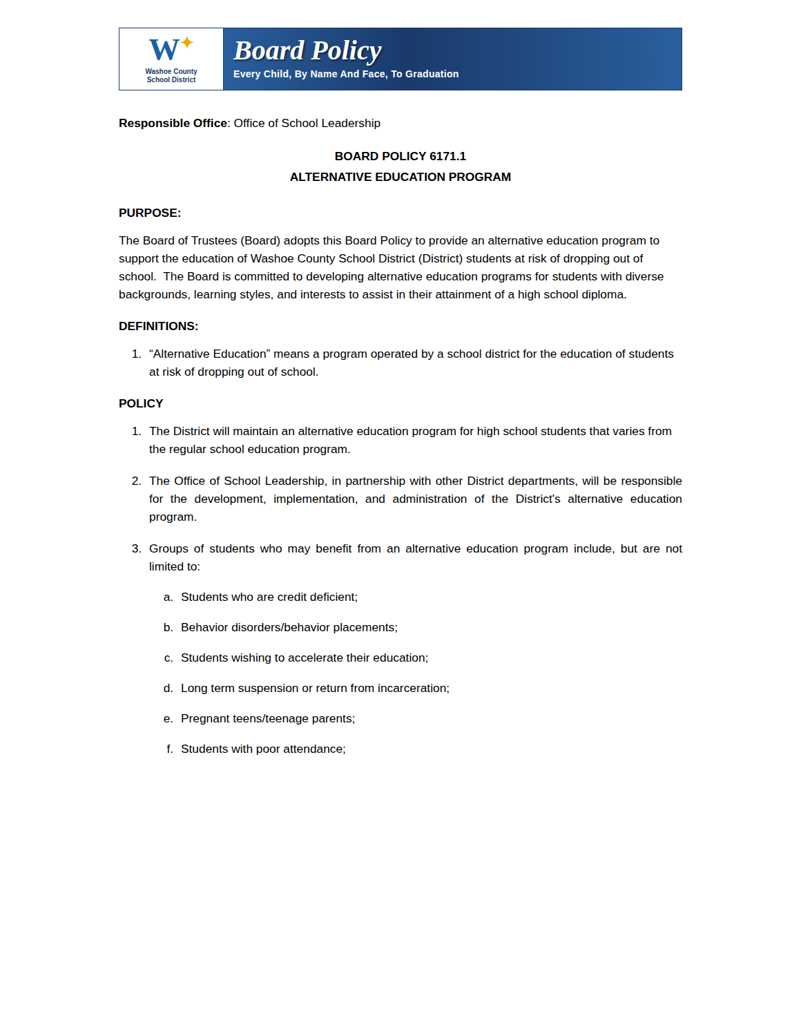W✦
Washoe County
School District
Board Policy
Every Child, By Name And Face, To Graduation
Responsible Office: Office of School Leadership
BOARD POLICY 6171.1
ALTERNATIVE EDUCATION PROGRAM
PURPOSE:
The Board of Trustees (Board) adopts this Board Policy to provide an alternative education program to support the education of Washoe County School District (District) students at risk of dropping out of school. The Board is committed to developing alternative education programs for students with diverse backgrounds, learning styles, and interests to assist in their attainment of a high school diploma.
DEFINITIONS:
“Alternative Education” means a program operated by a school district for the education of students at risk of dropping out of school.
POLICY
The District will maintain an alternative education program for high school students that varies from the regular school education program.
The Office of School Leadership, in partnership with other District departments, will be responsible for the development, implementation, and administration of the District's alternative education program.
Groups of students who may benefit from an alternative education program include, but are not limited to:
Students who are credit deficient;
Behavior disorders/behavior placements;
Students wishing to accelerate their education;
Long term suspension or return from incarceration;
Pregnant teens/teenage parents;
Students with poor attendance;